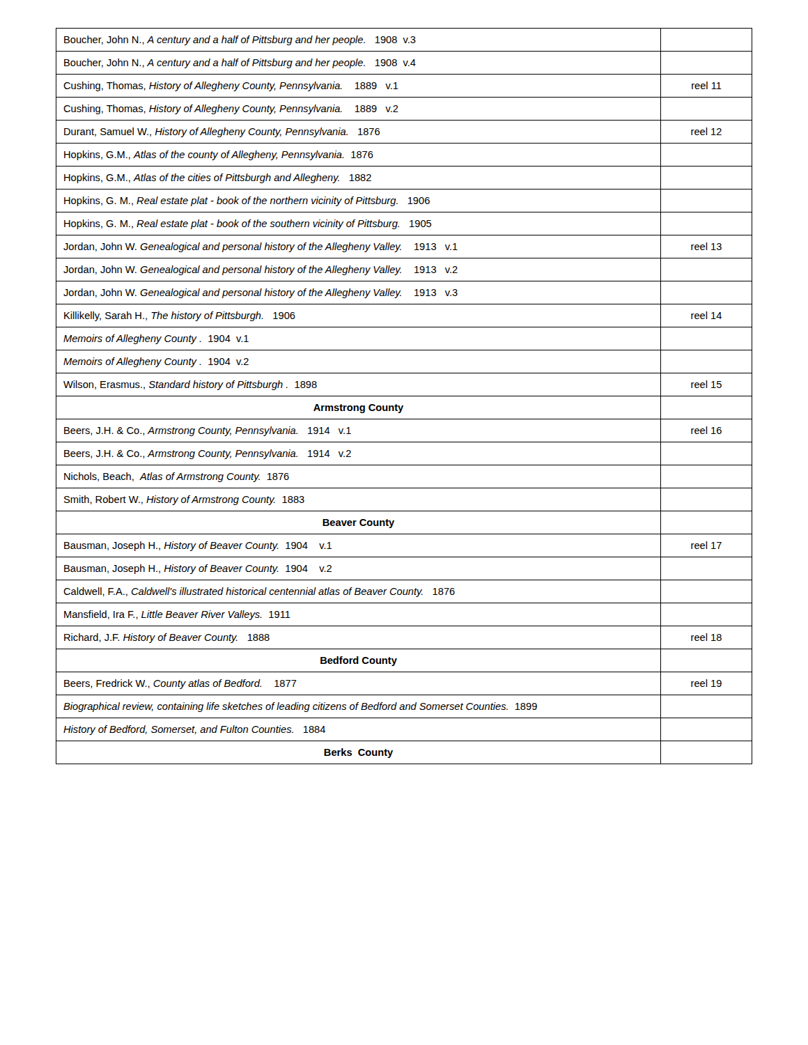| Boucher, John N., A century and a half of Pittsburg and her people. 1908 v.3 | |
| Boucher, John N., A century and a half of Pittsburg and her people. 1908 v.4 | |
| Cushing, Thomas, History of Allegheny County, Pennsylvania. 1889 v.1 | reel 11 |
| Cushing, Thomas, History of Allegheny County, Pennsylvania. 1889 v.2 | |
| Durant, Samuel W., History of Allegheny County, Pennsylvania. 1876 | reel 12 |
| Hopkins, G.M., Atlas of the county of Allegheny, Pennsylvania. 1876 | |
| Hopkins, G.M., Atlas of the cities of Pittsburgh and Allegheny. 1882 | |
| Hopkins, G. M., Real estate plat - book of the northern vicinity of Pittsburg. 1906 | |
| Hopkins, G. M., Real estate plat - book of the southern vicinity of Pittsburg. 1905 | |
| Jordan, John W. Genealogical and personal history of the Allegheny Valley. 1913 v.1 | reel 13 |
| Jordan, John W. Genealogical and personal history of the Allegheny Valley. 1913 v.2 | |
| Jordan, John W. Genealogical and personal history of the Allegheny Valley. 1913 v.3 | |
| Killikelly, Sarah H., The history of Pittsburgh. 1906 | reel 14 |
| Memoirs of Allegheny County . 1904 v.1 | |
| Memoirs of Allegheny County . 1904 v.2 | |
| Wilson, Erasmus., Standard history of Pittsburgh . 1898 | reel 15 |
| Armstrong County | |
| Beers, J.H. & Co., Armstrong County, Pennsylvania. 1914 v.1 | reel 16 |
| Beers, J.H. & Co., Armstrong County, Pennsylvania. 1914 v.2 | |
| Nichols, Beach, Atlas of Armstrong County. 1876 | |
| Smith, Robert W., History of Armstrong County. 1883 | |
| Beaver County | |
| Bausman, Joseph H., History of Beaver County. 1904 v.1 | reel 17 |
| Bausman, Joseph H., History of Beaver County. 1904 v.2 | |
| Caldwell, F.A., Caldwell's illustrated historical centennial atlas of Beaver County. 1876 | |
| Mansfield, Ira F., Little Beaver River Valleys. 1911 | |
| Richard, J.F. History of Beaver County. 1888 | reel 18 |
| Bedford County | |
| Beers, Fredrick W., County atlas of Bedford. 1877 | reel 19 |
| Biographical review, containing life sketches of leading citizens of Bedford and Somerset Counties. 1899 | |
| History of Bedford, Somerset, and Fulton Counties. 1884 | |
| Berks County | |